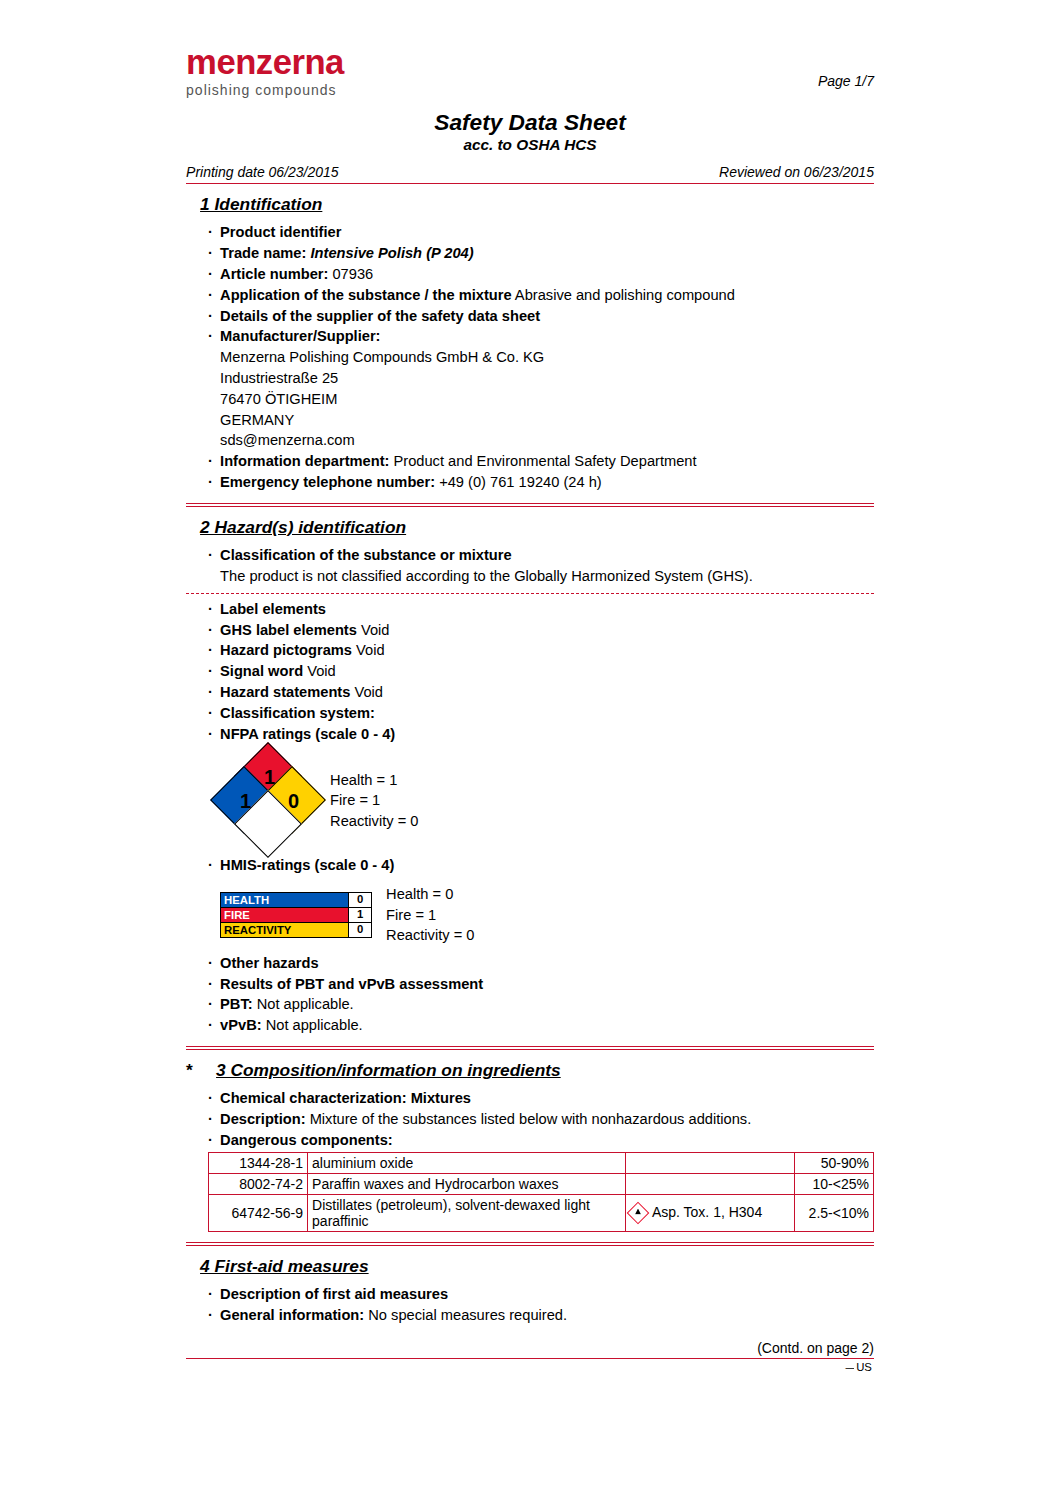menzerna
polishing compounds
Page 1/7
Safety Data Sheet
acc. to OSHA HCS
Printing date 06/23/2015 Reviewed on 06/23/2015
1 Identification
Product identifier
Trade name: Intensive Polish (P 204)
Article number: 07936
Application of the substance / the mixture Abrasive and polishing compound
Details of the supplier of the safety data sheet
Manufacturer/Supplier:
Menzerna Polishing Compounds GmbH & Co. KG
Industriestraße 25
76470 ÖTIGHEIM
GERMANY
sds@menzerna.com
Information department: Product and Environmental Safety Department
Emergency telephone number: +49 (0) 761 19240 (24 h)
2 Hazard(s) identification
Classification of the substance or mixture
The product is not classified according to the Globally Harmonized System (GHS).
Label elements
GHS label elements Void
Hazard pictograms Void
Signal word Void
Hazard statements Void
Classification system:
NFPA ratings (scale 0 - 4)
1
1
0
Health = 1
Fire = 1
Reactivity = 0
HMIS-ratings (scale 0 - 4)
HEALTH
0
FIRE
1
REACTIVITY
0
Health = 0
Fire = 1
Reactivity = 0
Other hazards
Results of PBT and vPvB assessment
PBT: Not applicable.
vPvB: Not applicable.
*
3 Composition/information on ingredients
Chemical characterization: Mixtures
Description: Mixture of the substances listed below with nonhazardous additions.
Dangerous components:
| 1344-28-1 | aluminium oxide | | 50-90% |
| 8002-74-2 | Paraffin waxes and Hydrocarbon waxes | | 10-<25% |
| 64742-56-9 | Distillates (petroleum), solvent-dewaxed light paraffinic | Asp. Tox. 1, H304 | 2.5-<10% |
4 First-aid measures
Description of first aid measures
General information: No special measures required.
(Contd. on page 2)
— US